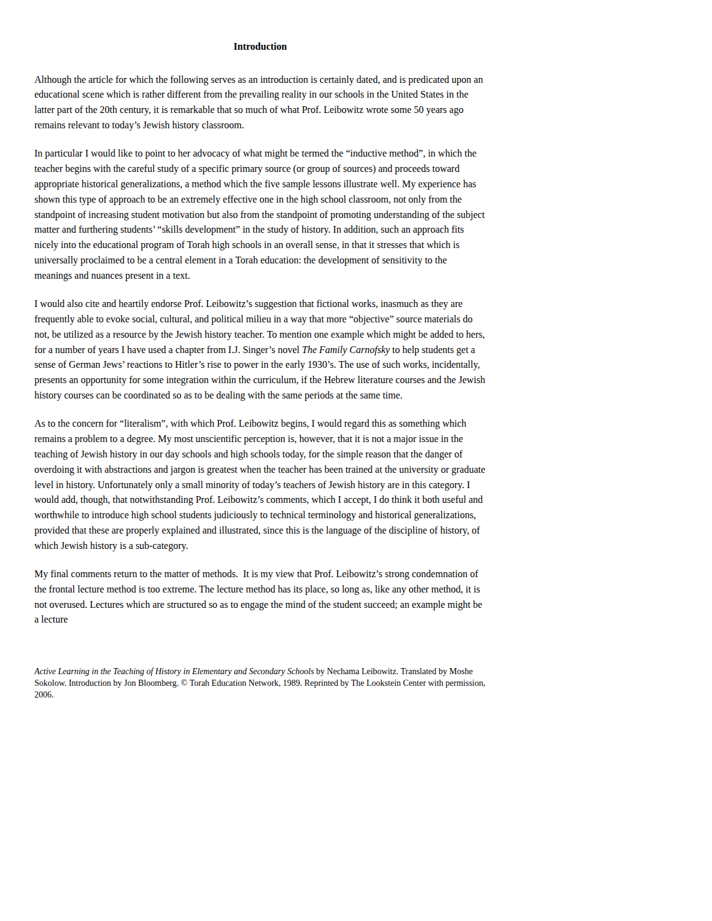Introduction
Although the article for which the following serves as an introduction is certainly dated, and is predicated upon an educational scene which is rather different from the prevailing reality in our schools in the United States in the latter part of the 20th century, it is remarkable that so much of what Prof. Leibowitz wrote some 50 years ago remains relevant to today’s Jewish history classroom.
In particular I would like to point to her advocacy of what might be termed the “inductive method”, in which the teacher begins with the careful study of a specific primary source (or group of sources) and proceeds toward appropriate historical generalizations, a method which the five sample lessons illustrate well. My experience has shown this type of approach to be an extremely effective one in the high school classroom, not only from the standpoint of increasing student motivation but also from the standpoint of promoting understanding of the subject matter and furthering students’ “skills development” in the study of history. In addition, such an approach fits nicely into the educational program of Torah high schools in an overall sense, in that it stresses that which is universally proclaimed to be a central element in a Torah education: the development of sensitivity to the meanings and nuances present in a text.
I would also cite and heartily endorse Prof. Leibowitz’s suggestion that fictional works, inasmuch as they are frequently able to evoke social, cultural, and political milieu in a way that more “objective” source materials do not, be utilized as a resource by the Jewish history teacher. To mention one example which might be added to hers, for a number of years I have used a chapter from I.J. Singer’s novel The Family Carnofsky to help students get a sense of German Jews’ reactions to Hitler’s rise to power in the early 1930’s. The use of such works, incidentally, presents an opportunity for some integration within the curriculum, if the Hebrew literature courses and the Jewish history courses can be coordinated so as to be dealing with the same periods at the same time.
As to the concern for “literalism”, with which Prof. Leibowitz begins, I would regard this as something which remains a problem to a degree. My most unscientific perception is, however, that it is not a major issue in the teaching of Jewish history in our day schools and high schools today, for the simple reason that the danger of overdoing it with abstractions and jargon is greatest when the teacher has been trained at the university or graduate level in history. Unfortunately only a small minority of today’s teachers of Jewish history are in this category. I would add, though, that notwithstanding Prof. Leibowitz’s comments, which I accept, I do think it both useful and worthwhile to introduce high school students judiciously to technical terminology and historical generalizations, provided that these are properly explained and illustrated, since this is the language of the discipline of history, of which Jewish history is a sub-category.
My final comments return to the matter of methods. It is my view that Prof. Leibowitz’s strong condemnation of the frontal lecture method is too extreme. The lecture method has its place, so long as, like any other method, it is not overused. Lectures which are structured so as to engage the mind of the student succeed; an example might be a lecture
Active Learning in the Teaching of History in Elementary and Secondary Schools by Nechama Leibowitz. Translated by Moshe Sokolow. Introduction by Jon Bloomberg. © Torah Education Network, 1989. Reprinted by The Lookstein Center with permission, 2006.